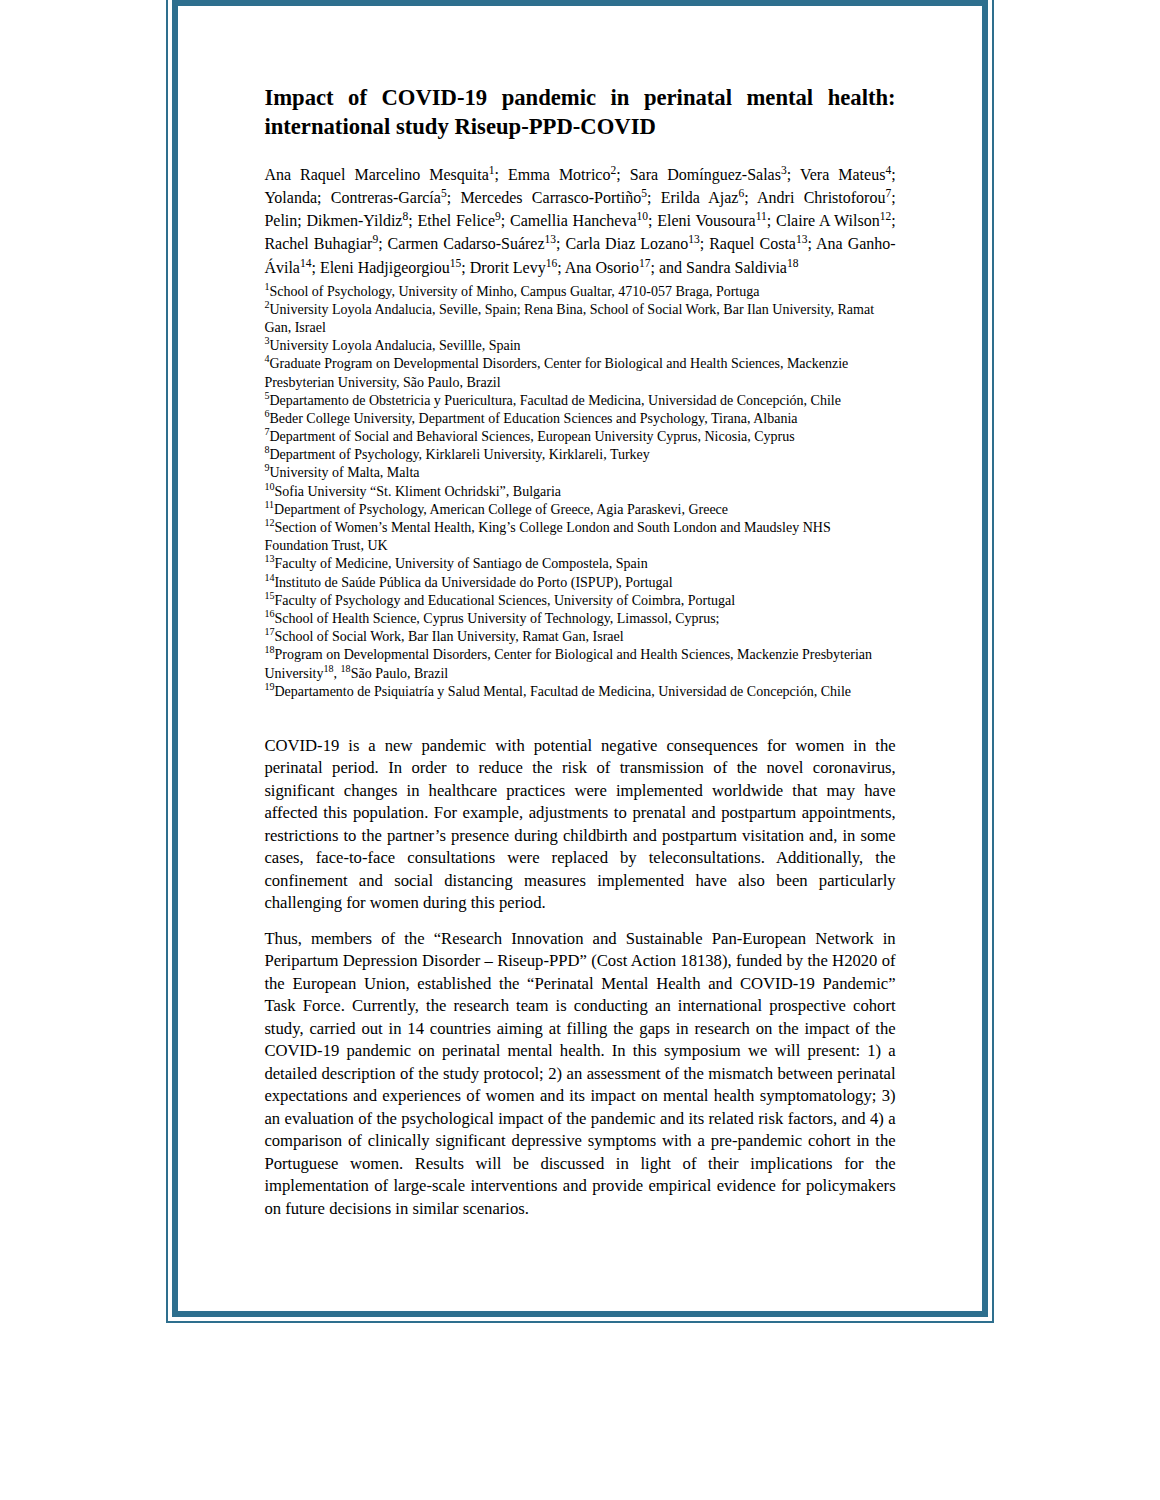Impact of COVID-19 pandemic in perinatal mental health: international study Riseup-PPD-COVID
Ana Raquel Marcelino Mesquita1; Emma Motrico2; Sara Domínguez-Salas3; Vera Mateus4; Yolanda; Contreras-García5; Mercedes Carrasco-Portiño5; Erilda Ajaz6; Andri Christoforou7; Pelin; Dikmen-Yildiz8; Ethel Felice9; Camellia Hancheva10; Eleni Vousoura11; Claire A Wilson12; Rachel Buhagiar9; Carmen Cadarso-Suárez13; Carla Diaz Lozano13; Raquel Costa13; Ana Ganho-Ávila14; Eleni Hadjigeorgiou15; Drorit Levy16; Ana Osorio17; and Sandra Saldivia18
1School of Psychology, University of Minho, Campus Gualtar, 4710-057 Braga, Portuga
2University Loyola Andalucia, Seville, Spain; Rena Bina, School of Social Work, Bar Ilan University, Ramat Gan, Israel
3University Loyola Andalucia, Sevillle, Spain
4Graduate Program on Developmental Disorders, Center for Biological and Health Sciences, Mackenzie Presbyterian University, São Paulo, Brazil
5Departamento de Obstetricia y Puericultura, Facultad de Medicina, Universidad de Concepción, Chile
6Beder College University, Department of Education Sciences and Psychology, Tirana, Albania
7Department of Social and Behavioral Sciences, European University Cyprus, Nicosia, Cyprus
8Department of Psychology, Kirklareli University, Kirklareli, Turkey
9University of Malta, Malta
10Sofia University “St. Kliment Ochridski”, Bulgaria
11Department of Psychology, American College of Greece, Agia Paraskevi, Greece
12Section of Women’s Mental Health, King’s College London and South London and Maudsley NHS Foundation Trust, UK
13Faculty of Medicine, University of Santiago de Compostela, Spain
14Instituto de Saúde Pública da Universidade do Porto (ISPUP), Portugal
15Faculty of Psychology and Educational Sciences, University of Coimbra, Portugal
16School of Health Science, Cyprus University of Technology, Limassol, Cyprus;
17School of Social Work, Bar Ilan University, Ramat Gan, Israel
18Program on Developmental Disorders, Center for Biological and Health Sciences, Mackenzie Presbyterian University18, 18São Paulo, Brazil
19Departamento de Psiquiatría y Salud Mental, Facultad de Medicina, Universidad de Concepción, Chile
COVID-19 is a new pandemic with potential negative consequences for women in the perinatal period. In order to reduce the risk of transmission of the novel coronavirus, significant changes in healthcare practices were implemented worldwide that may have affected this population. For example, adjustments to prenatal and postpartum appointments, restrictions to the partner’s presence during childbirth and postpartum visitation and, in some cases, face-to-face consultations were replaced by teleconsultations. Additionally, the confinement and social distancing measures implemented have also been particularly challenging for women during this period.
Thus, members of the “Research Innovation and Sustainable Pan-European Network in Peripartum Depression Disorder – Riseup-PPD” (Cost Action 18138), funded by the H2020 of the European Union, established the “Perinatal Mental Health and COVID-19 Pandemic” Task Force. Currently, the research team is conducting an international prospective cohort study, carried out in 14 countries aiming at filling the gaps in research on the impact of the COVID-19 pandemic on perinatal mental health. In this symposium we will present: 1) a detailed description of the study protocol; 2) an assessment of the mismatch between perinatal expectations and experiences of women and its impact on mental health symptomatology; 3) an evaluation of the psychological impact of the pandemic and its related risk factors, and 4) a comparison of clinically significant depressive symptoms with a pre-pandemic cohort in the Portuguese women. Results will be discussed in light of their implications for the implementation of large-scale interventions and provide empirical evidence for policymakers on future decisions in similar scenarios.